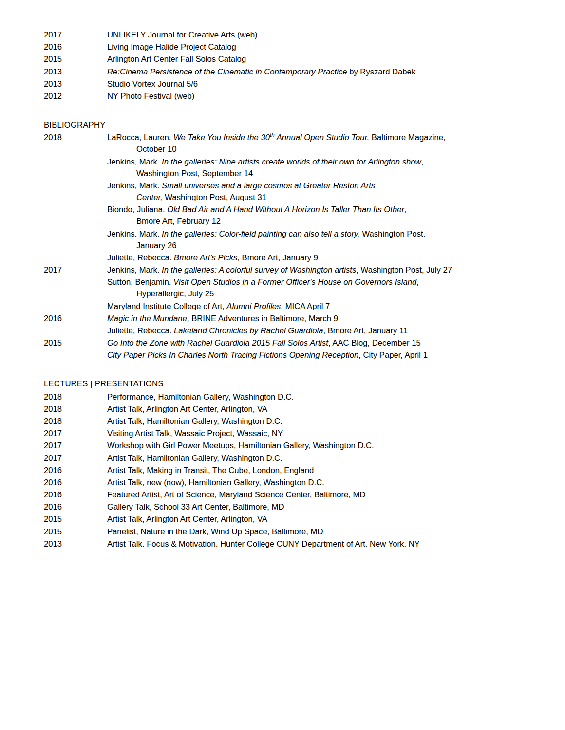| 2017 | UNLIKELY Journal for Creative Arts (web) |
| 2016 | Living Image Halide Project Catalog |
| 2015 | Arlington Art Center Fall Solos Catalog |
| 2013 | Re:Cinema Persistence of the Cinematic in Contemporary Practice by Ryszard Dabek |
| 2013 | Studio Vortex Journal 5/6 |
| 2012 | NY Photo Festival (web) |
BIBLIOGRAPHY
| 2018 | LaRocca, Lauren. We Take You Inside the 30 th Annual Open Studio Tour. Baltimore Magazine, October 10 |
| | Jenkins, Mark. In the galleries: Nine artists create worlds of their own for Arlington show , Washington Post, September 14 |
| | Jenkins, Mark. Small universes and a large cosmos at Greater Reston Arts Center, Washington Post, August 31 |
| | Biondo, Juliana. Old Bad Air and A Hand Without A Horizon Is Taller Than Its Other , Bmore Art, February 12 |
| | Jenkins, Mark. In the galleries: Color-field painting can also tell a story, Washington Post, January 26 |
| | Juliette, Rebecca. Bmore Art's Picks , Bmore Art, January 9 |
| 2017 | Jenkins, Mark. In the galleries: A colorful survey of Washington artists , Washington Post, July 27 |
| | Sutton, Benjamin. Visit Open Studios in a Former Officer's House on Governors Island , Hyperallergic, July 25 |
| | Maryland Institute College of Art, Alumni Profiles , MICA April 7 |
| 2016 | Magic in the Mundane , BRINE Adventures in Baltimore, March 9 |
| | Juliette, Rebecca. Lakeland Chronicles by Rachel Guardiola , Bmore Art, January 11 |
| 2015 | Go Into the Zone with Rachel Guardiola 2015 Fall Solos Artist , AAC Blog, December 15 |
| | City Paper Picks In Charles North Tracing Fictions Opening Reception , City Paper, April 1 |
LECTURES | PRESENTATIONS
| 2018 | Performance, Hamiltonian Gallery, Washington D.C. |
| 2018 | Artist Talk, Arlington Art Center, Arlington, VA |
| 2018 | Artist Talk, Hamiltonian Gallery, Washington D.C. |
| 2017 | Visiting Artist Talk, Wassaic Project, Wassaic, NY |
| 2017 | Workshop with Girl Power Meetups, Hamiltonian Gallery, Washington D.C. |
| 2017 | Artist Talk, Hamiltonian Gallery, Washington D.C. |
| 2016 | Artist Talk, Making in Transit, The Cube, London, England |
| 2016 | Artist Talk, new (now), Hamiltonian Gallery, Washington D.C. |
| 2016 | Featured Artist, Art of Science, Maryland Science Center, Baltimore, MD |
| 2016 | Gallery Talk, School 33 Art Center, Baltimore, MD |
| 2015 | Artist Talk, Arlington Art Center, Arlington, VA |
| 2015 | Panelist, Nature in the Dark, Wind Up Space, Baltimore, MD |
| 2013 | Artist Talk, Focus & Motivation, Hunter College CUNY Department of Art, New York, NY |